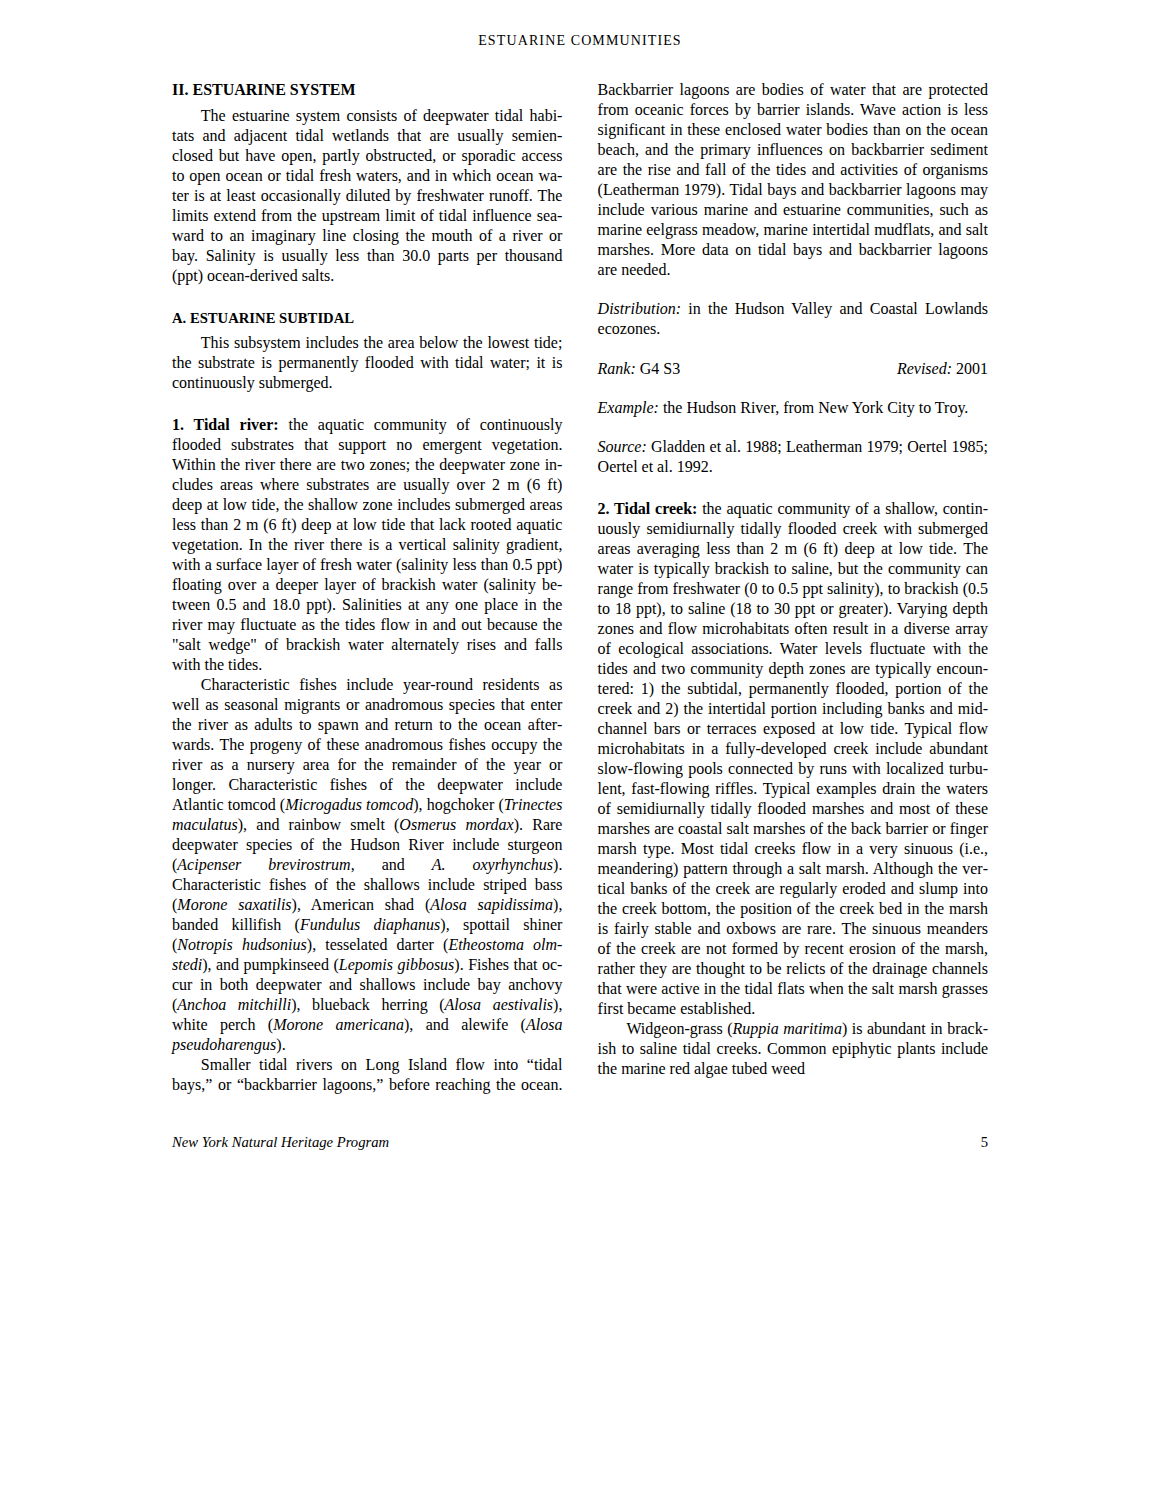ESTUARINE COMMUNITIES
II. ESTUARINE SYSTEM
The estuarine system consists of deepwater tidal habitats and adjacent tidal wetlands that are usually semienclosed but have open, partly obstructed, or sporadic access to open ocean or tidal fresh waters, and in which ocean water is at least occasionally diluted by freshwater runoff. The limits extend from the upstream limit of tidal influence seaward to an imaginary line closing the mouth of a river or bay. Salinity is usually less than 30.0 parts per thousand (ppt) ocean-derived salts.
A. ESTUARINE SUBTIDAL
This subsystem includes the area below the lowest tide; the substrate is permanently flooded with tidal water; it is continuously submerged.
1. Tidal river: the aquatic community of continuously flooded substrates that support no emergent vegetation. Within the river there are two zones; the deepwater zone includes areas where substrates are usually over 2 m (6 ft) deep at low tide, the shallow zone includes submerged areas less than 2 m (6 ft) deep at low tide that lack rooted aquatic vegetation. In the river there is a vertical salinity gradient, with a surface layer of fresh water (salinity less than 0.5 ppt) floating over a deeper layer of brackish water (salinity between 0.5 and 18.0 ppt). Salinities at any one place in the river may fluctuate as the tides flow in and out because the "salt wedge" of brackish water alternately rises and falls with the tides.
Characteristic fishes include year-round residents as well as seasonal migrants or anadromous species that enter the river as adults to spawn and return to the ocean afterwards. The progeny of these anadromous fishes occupy the river as a nursery area for the remainder of the year or longer. Characteristic fishes of the deepwater include Atlantic tomcod (Microgadus tomcod), hogchoker (Trinectes maculatus), and rainbow smelt (Osmerus mordax). Rare deepwater species of the Hudson River include sturgeon (Acipenser brevirostrum, and A. oxyrhynchus). Characteristic fishes of the shallows include striped bass (Morone saxatilis), American shad (Alosa sapidissima), banded killifish (Fundulus diaphanus), spottail shiner (Notropis hudsonius), tesselated darter (Etheostoma olmstedi), and pumpkinseed (Lepomis gibbosus). Fishes that occur in both deepwater and shallows include bay anchovy (Anchoa mitchilli), blueback herring (Alosa aestivalis), white perch (Morone americana), and alewife (Alosa pseudoharengus).
Smaller tidal rivers on Long Island flow into “tidal bays,” or “backbarrier lagoons,” before reaching the ocean. Backbarrier lagoons are bodies of water that are protected from oceanic forces by barrier islands. Wave action is less significant in these enclosed water bodies than on the ocean beach, and the primary influences on backbarrier sediment are the rise and fall of the tides and activities of organisms (Leatherman 1979). Tidal bays and backbarrier lagoons may include various marine and estuarine communities, such as marine eelgrass meadow, marine intertidal mudflats, and salt marshes. More data on tidal bays and backbarrier lagoons are needed.
Distribution: in the Hudson Valley and Coastal Lowlands ecozones.
Rank: G4 S3 Revised: 2001
Example: the Hudson River, from New York City to Troy.
Source: Gladden et al. 1988; Leatherman 1979; Oertel 1985; Oertel et al. 1992.
2. Tidal creek: the aquatic community of a shallow, continuously semidiurnally tidally flooded creek with submerged areas averaging less than 2 m (6 ft) deep at low tide. The water is typically brackish to saline, but the community can range from freshwater (0 to 0.5 ppt salinity), to brackish (0.5 to 18 ppt), to saline (18 to 30 ppt or greater). Varying depth zones and flow microhabitats often result in a diverse array of ecological associations. Water levels fluctuate with the tides and two community depth zones are typically encountered: 1) the subtidal, permanently flooded, portion of the creek and 2) the intertidal portion including banks and midchannel bars or terraces exposed at low tide. Typical flow microhabitats in a fully-developed creek include abundant slow-flowing pools connected by runs with localized turbulent, fast-flowing riffles. Typical examples drain the waters of semidiurnally tidally flooded marshes and most of these marshes are coastal salt marshes of the back barrier or finger marsh type. Most tidal creeks flow in a very sinuous (i.e., meandering) pattern through a salt marsh. Although the vertical banks of the creek are regularly eroded and slump into the creek bottom, the position of the creek bed in the marsh is fairly stable and oxbows are rare. The sinuous meanders of the creek are not formed by recent erosion of the marsh, rather they are thought to be relicts of the drainage channels that were active in the tidal flats when the salt marsh grasses first became established.
Widgeon-grass (Ruppia maritima) is abundant in brackish to saline tidal creeks. Common epiphytic plants include the marine red algae tubed weed
New York Natural Heritage Program 5